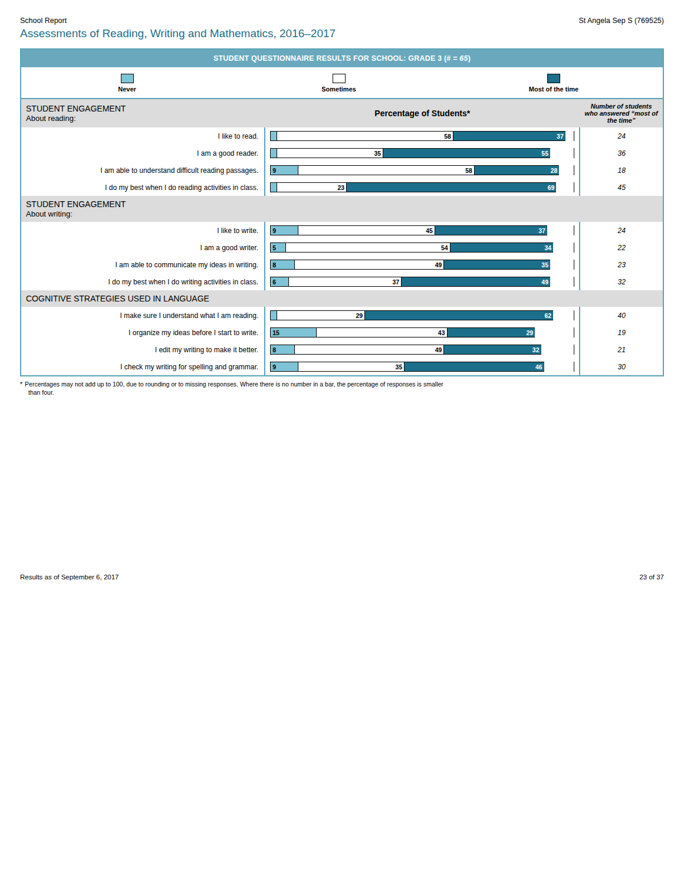School Report
St Angela Sep S (769525)
Assessments of Reading, Writing and Mathematics, 2016–2017
| STUDENT QUESTIONNAIRE RESULTS FOR SCHOOL: GRADE 3 (# = 65 ) |
| / Never / Sometimes / Most of the time / |
| STUDENT ENGAGEMENT About reading: | Percentage of Students* | Number of students who answered “most of the time” |
| I like to read. | 58 37 | 24 |
| I am a good reader. | 35 55 | 36 |
| I am able to understand difficult reading passages. | 9 58 28 | 18 |
| I do my best when I do reading activities in class. | 23 69 | 45 |
| STUDENT ENGAGEMENT About writing: |
| I like to write. | 9 45 37 | 24 |
| I am a good writer. | 5 54 34 | 22 |
| I am able to communicate my ideas in writing. | 8 49 35 | 23 |
| I do my best when I do writing activities in class. | 6 37 49 | 32 |
| COGNITIVE STRATEGIES USED IN LANGUAGE |
| I make sure I understand what I am reading. | 29 62 | 40 |
| I organize my ideas before I start to write. | 15 43 29 | 19 |
| I edit my writing to make it better. | 8 49 32 | 21 |
| I check my writing for spelling and grammar. | 9 35 46 | 30 |
*Percentages may not add up to 100, due to rounding or to missing responses. Where there is no number in a bar, the percentage of responses is smaller
than four.
Results as of September 6, 2017
23 of 37